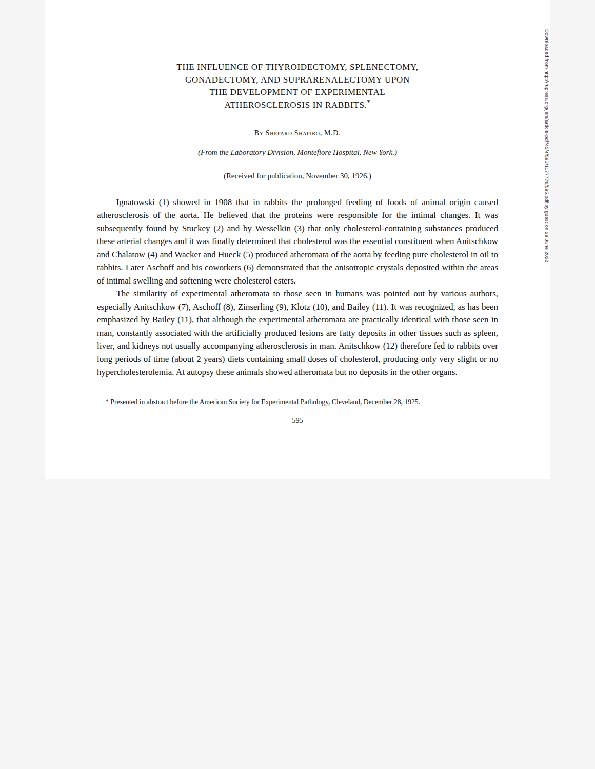Downloaded from http://rupress.org/jem/article-pdf/45/4/595/1177778/595.pdf by guest on 29 June 2022
The Influence of Thyroidectomy, Splenectomy,
Gonadectomy, and Suprarenalectomy upon
the Development of Experimental
Atherosclerosis in Rabbits.*
By Shepard Shapiro, M.D.
(From the Laboratory Division, Montefiore Hospital, New York.)
(Received for publication, November 30, 1926.)
Ignatowski (1) showed in 1908 that in rabbits the prolonged feeding of foods of animal origin caused atherosclerosis of the aorta. He believed that the proteins were responsible for the intimal changes. It was subsequently found by Stuckey (2) and by Wesselkin (3) that only cholesterol-containing substances produced these arterial changes and it was finally determined that cholesterol was the essential constituent when Anitschkow and Chalatow (4) and Wacker and Hueck (5) produced atheromata of the aorta by feeding pure cholesterol in oil to rabbits. Later Aschoff and his coworkers (6) demonstrated that the anisotropic crystals deposited within the areas of intimal swelling and softening were cholesterol esters.
The similarity of experimental atheromata to those seen in humans was pointed out by various authors, especially Anitschkow (7), Aschoff (8), Zinserling (9), Klotz (10), and Bailey (11). It was recognized, as has been emphasized by Bailey (11), that although the experimental atheromata are practically identical with those seen in man, constantly associated with the artificially produced lesions are fatty deposits in other tissues such as spleen, liver, and kidneys not usually accompanying atherosclerosis in man. Anitschkow (12) therefore fed to rabbits over long periods of time (about 2 years) diets containing small doses of cholesterol, producing only very slight or no hypercholesterolemia. At autopsy these animals showed atheromata but no deposits in the other organs.
* Presented in abstract before the American Society for Experimental Pathology, Cleveland, December 28, 1925.
595